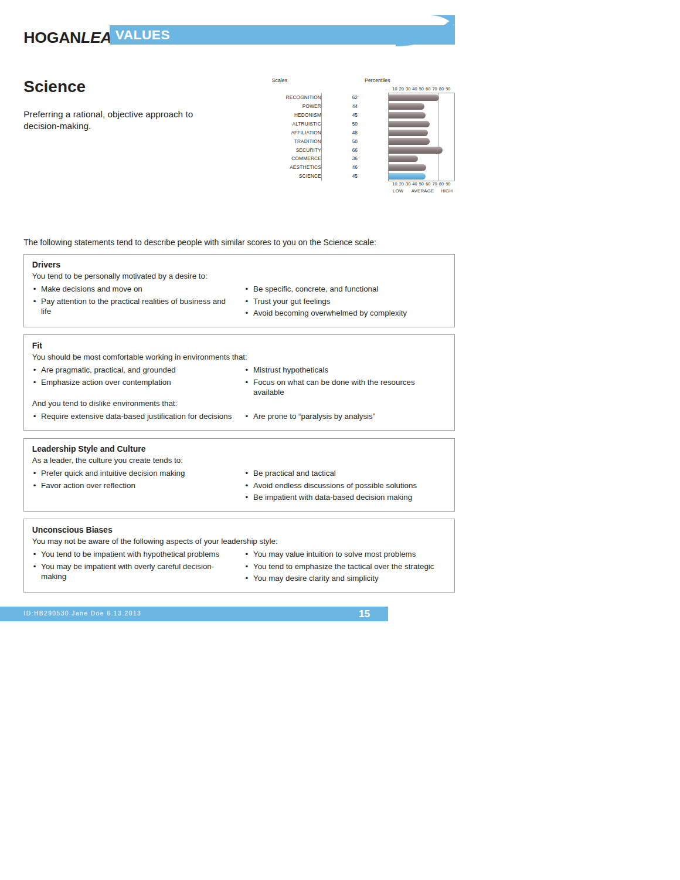HOGAN LEAD
VALUES
Science
Preferring a rational, objective approach to decision-making.
Scales
Percentiles
| | | 10 20 30 40 50 60 70 80 90 |
| RECOGNITION | 62 | |
| POWER | 44 | |
| HEDONISM | 45 | |
| ALTRUISTIC | 50 | |
| AFFILIATION | 48 | |
| TRADITION | 50 | |
| SECURITY | 66 | |
| COMMERCE | 36 | |
| AESTHETICS | 46 | |
| SCIENCE | 45 | |
| | | 10 20 30 40 50 60 70 80 90 |
| | | LOW AVERAGE HIGH |
The following statements tend to describe people with similar scores to you on the Science scale:
Drivers
You tend to be personally motivated by a desire to:
Make decisions and move on
Pay attention to the practical realities of business and life
Be specific, concrete, and functional
Trust your gut feelings
Avoid becoming overwhelmed by complexity
Fit
You should be most comfortable working in environments that:
Are pragmatic, practical, and grounded
Emphasize action over contemplation
Mistrust hypotheticals
Focus on what can be done with the resources available
And you tend to dislike environments that:
Require extensive data-based justification for decisions
Are prone to “paralysis by analysis”
Leadership Style and Culture
As a leader, the culture you create tends to:
Prefer quick and intuitive decision making
Favor action over reflection
Be practical and tactical
Avoid endless discussions of possible solutions
Be impatient with data-based decision making
Unconscious Biases
You may not be aware of the following aspects of your leadership style:
You tend to be impatient with hypothetical problems
You may be impatient with overly careful decision-making
You may value intuition to solve most problems
You tend to emphasize the tactical over the strategic
You may desire clarity and simplicity
ID:HB290530 Jane Doe 6.13.2013
15